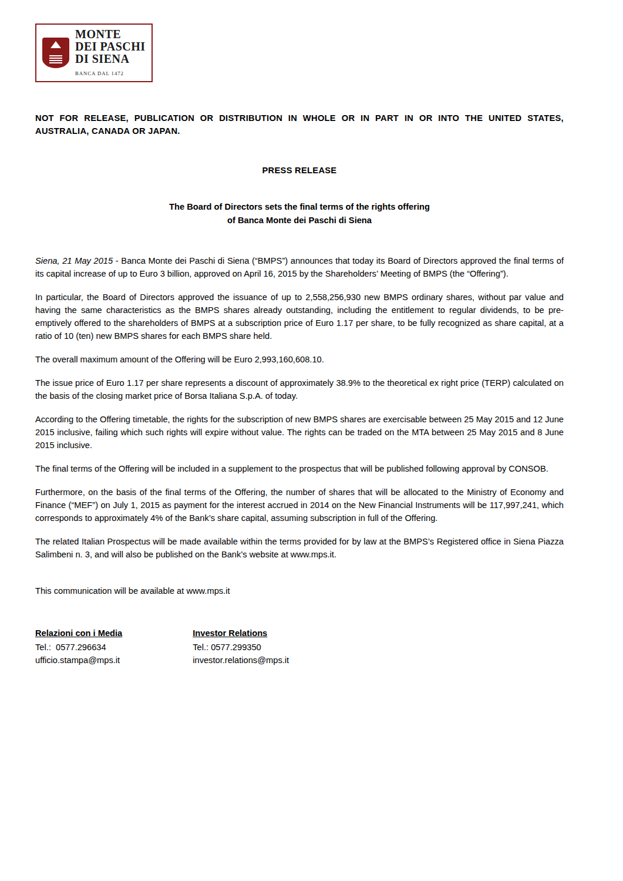MONTE DEI PASCHI DI SIENA BANCA DAL 1472
NOT FOR RELEASE, PUBLICATION OR DISTRIBUTION IN WHOLE OR IN PART IN OR INTO THE UNITED STATES, AUSTRALIA, CANADA OR JAPAN.
PRESS RELEASE
The Board of Directors sets the final terms of the rights offering
of Banca Monte dei Paschi di Siena
Siena, 21 May 2015 - Banca Monte dei Paschi di Siena (“BMPS”) announces that today its Board of Directors approved the final terms of its capital increase of up to Euro 3 billion, approved on April 16, 2015 by the Shareholders’ Meeting of BMPS (the “Offering”).
In particular, the Board of Directors approved the issuance of up to 2,558,256,930 new BMPS ordinary shares, without par value and having the same characteristics as the BMPS shares already outstanding, including the entitlement to regular dividends, to be pre-emptively offered to the shareholders of BMPS at a subscription price of Euro 1.17 per share, to be fully recognized as share capital, at a ratio of 10 (ten) new BMPS shares for each BMPS share held.
The overall maximum amount of the Offering will be Euro 2,993,160,608.10.
The issue price of Euro 1.17 per share represents a discount of approximately 38.9% to the theoretical ex right price (TERP) calculated on the basis of the closing market price of Borsa Italiana S.p.A. of today.
According to the Offering timetable, the rights for the subscription of new BMPS shares are exercisable between 25 May 2015 and 12 June 2015 inclusive, failing which such rights will expire without value. The rights can be traded on the MTA between 25 May 2015 and 8 June 2015 inclusive.
The final terms of the Offering will be included in a supplement to the prospectus that will be published following approval by CONSOB.
Furthermore, on the basis of the final terms of the Offering, the number of shares that will be allocated to the Ministry of Economy and Finance (“MEF”) on July 1, 2015 as payment for the interest accrued in 2014 on the New Financial Instruments will be 117,997,241, which corresponds to approximately 4% of the Bank’s share capital, assuming subscription in full of the Offering.
The related Italian Prospectus will be made available within the terms provided for by law at the BMPS’s Registered office in Siena Piazza Salimbeni n. 3, and will also be published on the Bank’s website at www.mps.it.
This communication will be available at www.mps.it
Relazioni con i Media
Tel.: 0577.296634
ufficio.stampa@mps.it
Investor Relations
Tel.: 0577.299350
investor.relations@mps.it